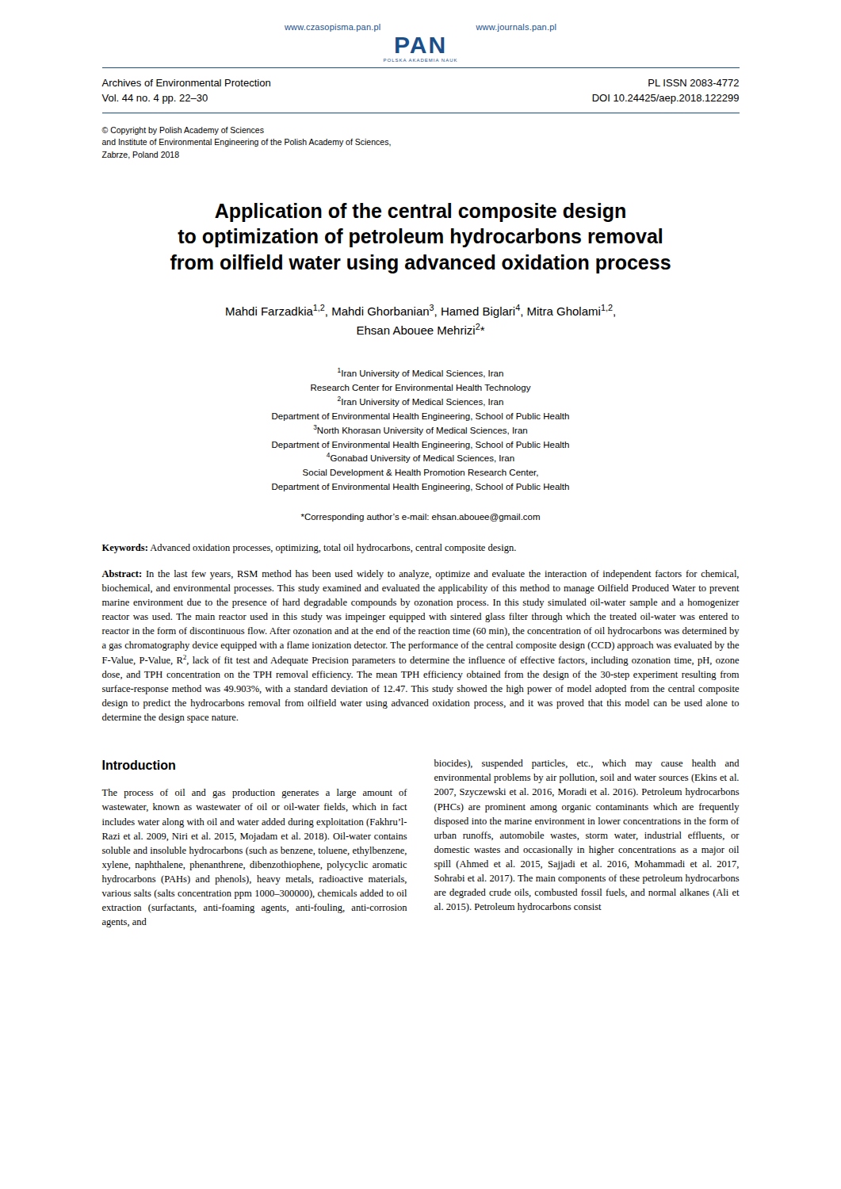www.czasopisma.pan.pl www.journals.pan.pl
PAN
POLSKA AKADEMIA NAUK
Archives of Environmental Protection
Vol. 44 no. 4 pp. 22–30
PL ISSN 2083-4772
DOI 10.24425/aep.2018.122299
© Copyright by Polish Academy of Sciences
and Institute of Environmental Engineering of the Polish Academy of Sciences,
Zabrze, Poland 2018
Application of the central composite design
to optimization of petroleum hydrocarbons removal
from oilfield water using advanced oxidation process
Mahdi Farzadkia1,2, Mahdi Ghorbanian3, Hamed Biglari4, Mitra Gholami1,2,
Ehsan Abouee Mehrizi2*
1Iran University of Medical Sciences, Iran
Research Center for Environmental Health Technology
2Iran University of Medical Sciences, Iran
Department of Environmental Health Engineering, School of Public Health
3North Khorasan University of Medical Sciences, Iran
Department of Environmental Health Engineering, School of Public Health
4Gonabad University of Medical Sciences, Iran
Social Development & Health Promotion Research Center,
Department of Environmental Health Engineering, School of Public Health
*Corresponding author’s e-mail: ehsan.abouee@gmail.com
Keywords: Advanced oxidation processes, optimizing, total oil hydrocarbons, central composite design.
Abstract: In the last few years, RSM method has been used widely to analyze, optimize and evaluate the interaction of independent factors for chemical, biochemical, and environmental processes. This study examined and evaluated the applicability of this method to manage Oilfield Produced Water to prevent marine environment due to the presence of hard degradable compounds by ozonation process. In this study simulated oil-water sample and a homogenizer reactor was used. The main reactor used in this study was impeinger equipped with sintered glass filter through which the treated oil-water was entered to reactor in the form of discontinuous flow. After ozonation and at the end of the reaction time (60 min), the concentration of oil hydrocarbons was determined by a gas chromatography device equipped with a flame ionization detector. The performance of the central composite design (CCD) approach was evaluated by the F-Value, P-Value, R2, lack of fit test and Adequate Precision parameters to determine the influence of effective factors, including ozonation time, pH, ozone dose, and TPH concentration on the TPH removal efficiency. The mean TPH efficiency obtained from the design of the 30-step experiment resulting from surface-response method was 49.903%, with a standard deviation of 12.47. This study showed the high power of model adopted from the central composite design to predict the hydrocarbons removal from oilfield water using advanced oxidation process, and it was proved that this model can be used alone to determine the design space nature.
Introduction
The process of oil and gas production generates a large amount of wastewater, known as wastewater of oil or oil-water fields, which in fact includes water along with oil and water added during exploitation (Fakhru’l-Razi et al. 2009, Niri et al. 2015, Mojadam et al. 2018). Oil-water contains soluble and insoluble hydrocarbons (such as benzene, toluene, ethylbenzene, xylene, naphthalene, phenanthrene, dibenzothiophene, polycyclic aromatic hydrocarbons (PAHs) and phenols), heavy metals, radioactive materials, various salts (salts concentration ppm 1000–300000), chemicals added to oil extraction (surfactants, anti-foaming agents, anti-fouling, anti-corrosion agents, and
biocides), suspended particles, etc., which may cause health and environmental problems by air pollution, soil and water sources (Ekins et al. 2007, Szyczewski et al. 2016, Moradi et al. 2016). Petroleum hydrocarbons (PHCs) are prominent among organic contaminants which are frequently disposed into the marine environment in lower concentrations in the form of urban runoffs, automobile wastes, storm water, industrial effluents, or domestic wastes and occasionally in higher concentrations as a major oil spill (Ahmed et al. 2015, Sajjadi et al. 2016, Mohammadi et al. 2017, Sohrabi et al. 2017). The main components of these petroleum hydrocarbons are degraded crude oils, combusted fossil fuels, and normal alkanes (Ali et al. 2015). Petroleum hydrocarbons consist